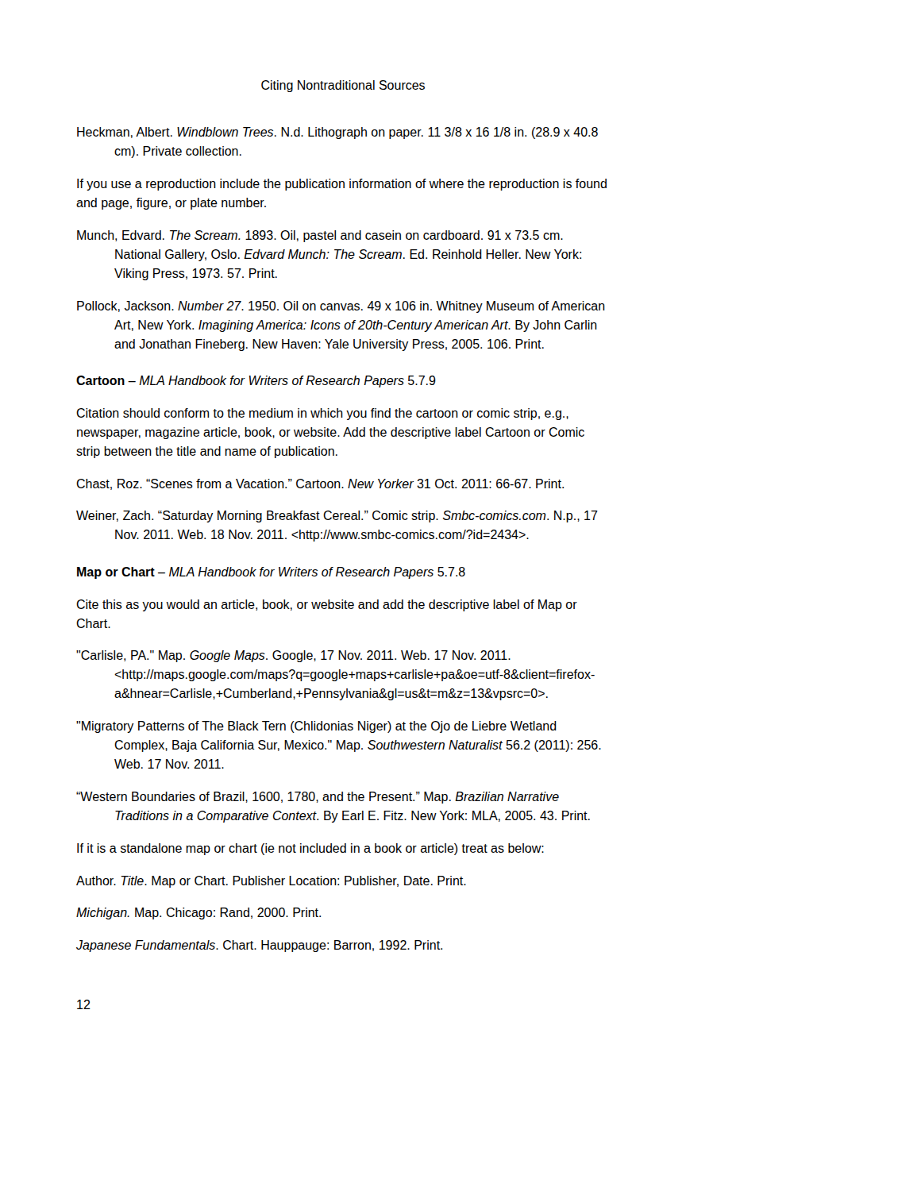Citing Nontraditional Sources
Heckman, Albert. Windblown Trees. N.d. Lithograph on paper. 11 3/8 x 16 1/8 in. (28.9 x 40.8 cm). Private collection.
If you use a reproduction include the publication information of where the reproduction is found and page, figure, or plate number.
Munch, Edvard. The Scream. 1893. Oil, pastel and casein on cardboard. 91 x 73.5 cm. National Gallery, Oslo. Edvard Munch: The Scream. Ed. Reinhold Heller. New York: Viking Press, 1973. 57. Print.
Pollock, Jackson. Number 27. 1950. Oil on canvas. 49 x 106 in. Whitney Museum of American Art, New York. Imagining America: Icons of 20th-Century American Art. By John Carlin and Jonathan Fineberg. New Haven: Yale University Press, 2005. 106. Print.
Cartoon – MLA Handbook for Writers of Research Papers 5.7.9
Citation should conform to the medium in which you find the cartoon or comic strip, e.g., newspaper, magazine article, book, or website. Add the descriptive label Cartoon or Comic strip between the title and name of publication.
Chast, Roz. “Scenes from a Vacation.” Cartoon. New Yorker 31 Oct. 2011: 66-67. Print.
Weiner, Zach. “Saturday Morning Breakfast Cereal.” Comic strip. Smbc-comics.com. N.p., 17 Nov. 2011. Web. 18 Nov. 2011. <http://www.smbc-comics.com/?id=2434>.
Map or Chart – MLA Handbook for Writers of Research Papers 5.7.8
Cite this as you would an article, book, or website and add the descriptive label of Map or Chart.
"Carlisle, PA." Map. Google Maps. Google, 17 Nov. 2011. Web. 17 Nov. 2011. <http://maps.google.com/maps?q=google+maps+carlisle+pa&oe=utf-8&client=firefox-a&hnear=Carlisle,+Cumberland,+Pennsylvania&gl=us&t=m&z=13&vpsrc=0>.
"Migratory Patterns of The Black Tern (Chlidonias Niger) at the Ojo de Liebre Wetland Complex, Baja California Sur, Mexico." Map. Southwestern Naturalist 56.2 (2011): 256. Web. 17 Nov. 2011.
“Western Boundaries of Brazil, 1600, 1780, and the Present.” Map. Brazilian Narrative Traditions in a Comparative Context. By Earl E. Fitz. New York: MLA, 2005. 43. Print.
If it is a standalone map or chart (ie not included in a book or article) treat as below:
Author. Title. Map or Chart. Publisher Location: Publisher, Date. Print.
Michigan. Map. Chicago: Rand, 2000. Print.
Japanese Fundamentals. Chart. Hauppauge: Barron, 1992. Print.
12